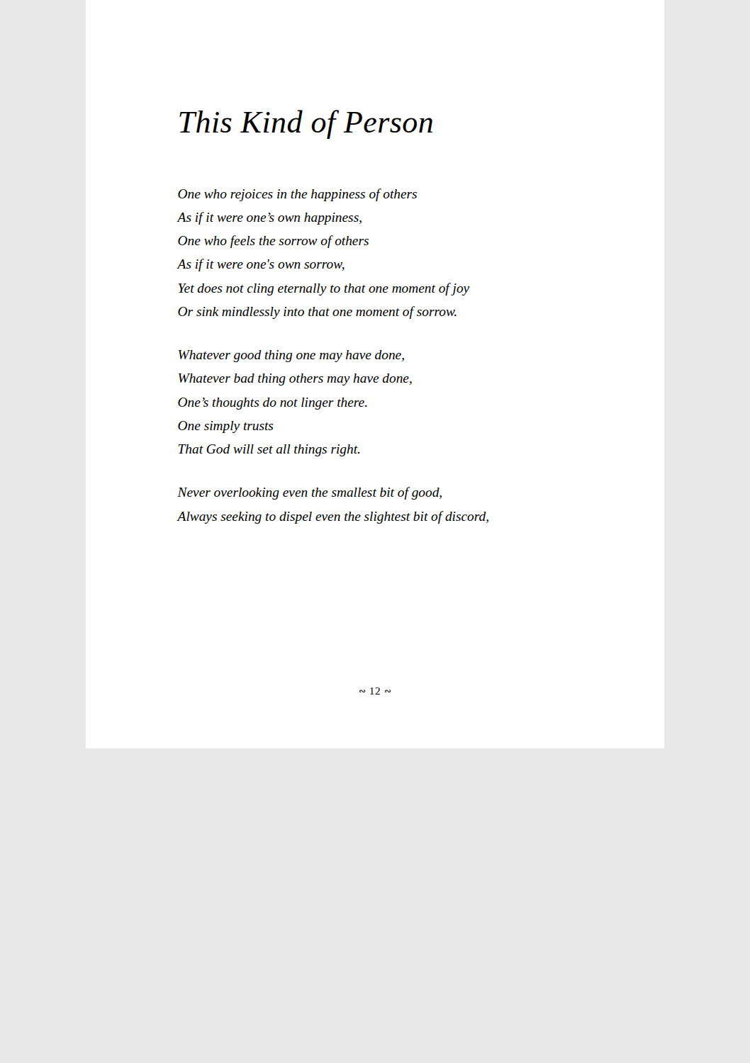This Kind of Person
One who rejoices in the happiness of others
As if it were one’s own happiness,
One who feels the sorrow of others
As if it were one's own sorrow,
Yet does not cling eternally to that one moment of joy
Or sink mindlessly into that one moment of sorrow.
Whatever good thing one may have done,
Whatever bad thing others may have done,
One’s thoughts do not linger there.
One simply trusts
That God will set all things right.
Never overlooking even the smallest bit of good,
Always seeking to dispel even the slightest bit of discord,
∾ 12 ∾